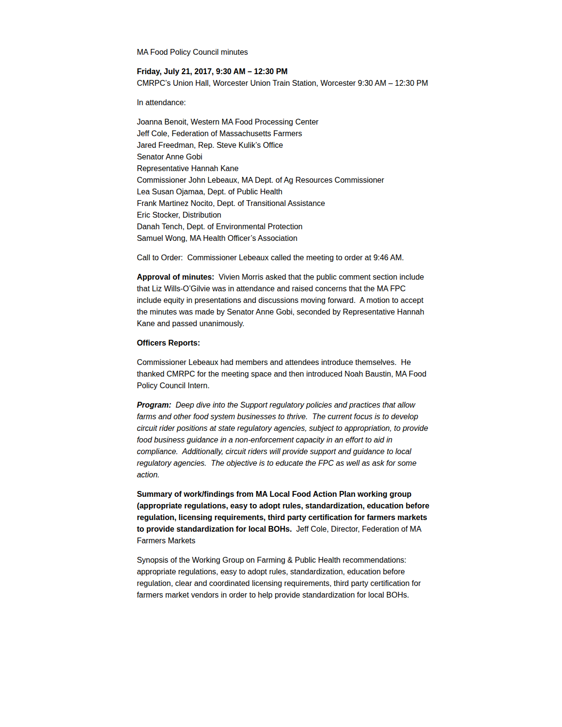MA Food Policy Council minutes
Friday, July 21, 2017, 9:30 AM – 12:30 PM
CMRPC’s Union Hall, Worcester Union Train Station, Worcester 9:30 AM – 12:30 PM
In attendance:
Joanna Benoit, Western MA Food Processing Center
Jeff Cole, Federation of Massachusetts Farmers
Jared Freedman, Rep. Steve Kulik’s Office
Senator Anne Gobi
Representative Hannah Kane
Commissioner John Lebeaux, MA Dept. of Ag Resources Commissioner
Lea Susan Ojamaa, Dept. of Public Health
Frank Martinez Nocito, Dept. of Transitional Assistance
Eric Stocker, Distribution
Danah Tench, Dept. of Environmental Protection
Samuel Wong, MA Health Officer’s Association
Call to Order: Commissioner Lebeaux called the meeting to order at 9:46 AM.
Approval of minutes: Vivien Morris asked that the public comment section include that Liz Wills-O’Gilvie was in attendance and raised concerns that the MA FPC include equity in presentations and discussions moving forward. A motion to accept the minutes was made by Senator Anne Gobi, seconded by Representative Hannah Kane and passed unanimously.
Officers Reports:
Commissioner Lebeaux had members and attendees introduce themselves. He thanked CMRPC for the meeting space and then introduced Noah Baustin, MA Food Policy Council Intern.
Program: Deep dive into the Support regulatory policies and practices that allow farms and other food system businesses to thrive. The current focus is to develop circuit rider positions at state regulatory agencies, subject to appropriation, to provide food business guidance in a non-enforcement capacity in an effort to aid in compliance. Additionally, circuit riders will provide support and guidance to local regulatory agencies. The objective is to educate the FPC as well as ask for some action.
Summary of work/findings from MA Local Food Action Plan working group (appropriate regulations, easy to adopt rules, standardization, education before regulation, licensing requirements, third party certification for farmers markets to provide standardization for local BOHs. Jeff Cole, Director, Federation of MA Farmers Markets
Synopsis of the Working Group on Farming & Public Health recommendations: appropriate regulations, easy to adopt rules, standardization, education before regulation, clear and coordinated licensing requirements, third party certification for farmers market vendors in order to help provide standardization for local BOHs.